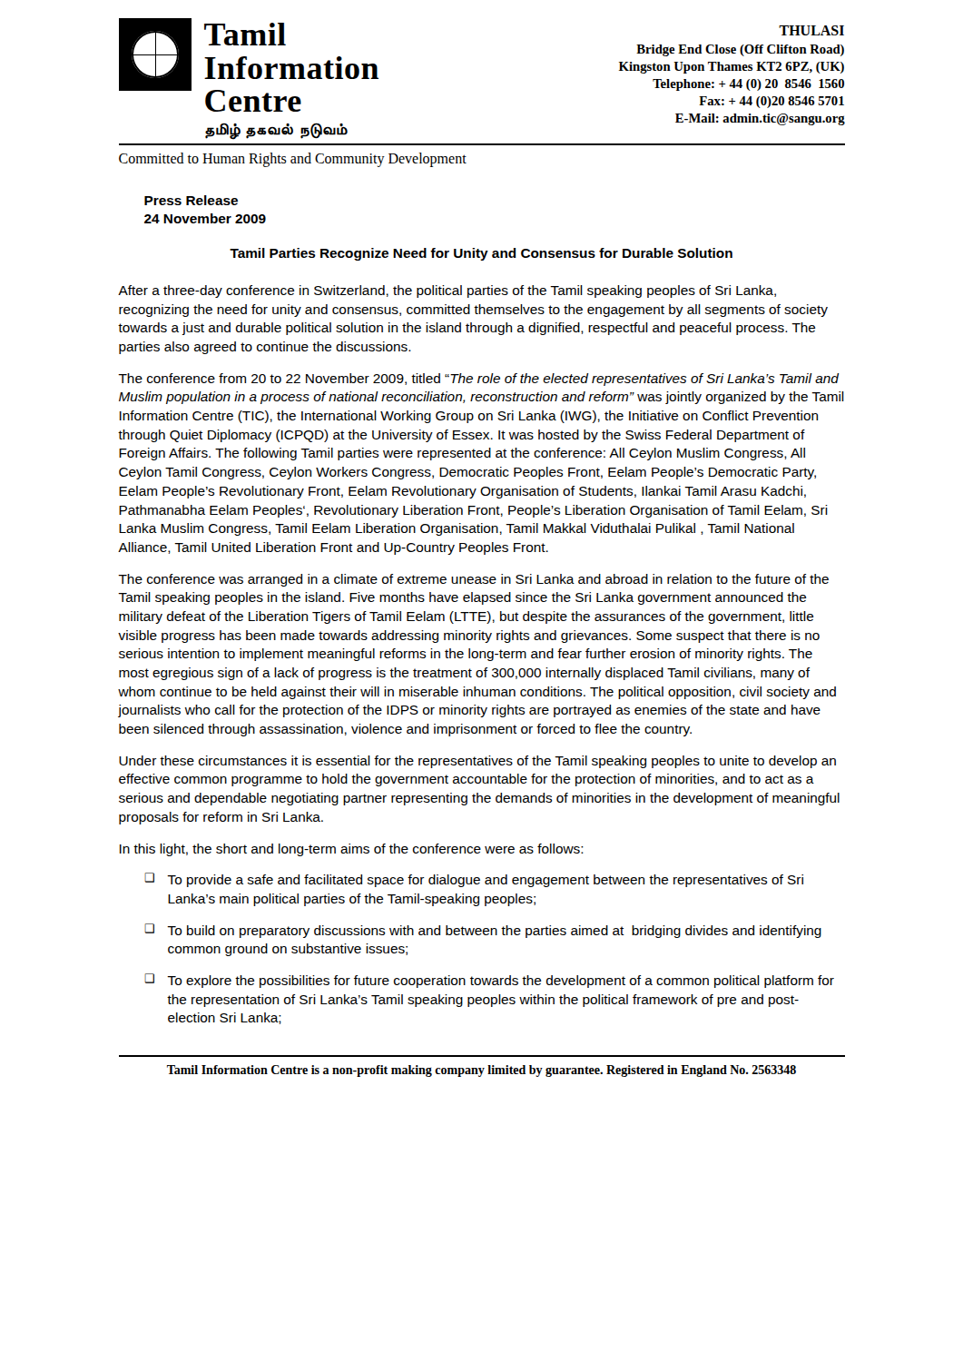Tamil
Information
Centre தமிழ் தகவல் நடுவம்
THULASI
Bridge End Close (Off Clifton Road)
Kingston Upon Thames KT2 6PZ, (UK)
Telephone: + 44 (0) 20 8546 1560
Fax: + 44 (0)20 8546 5701
E-Mail: admin.tic@sangu.org
Committed to Human Rights and Community Development
Press Release
24 November 2009
Tamil Parties Recognize Need for Unity and Consensus for Durable Solution
After a three-day conference in Switzerland, the political parties of the Tamil speaking peoples of Sri Lanka, recognizing the need for unity and consensus, committed themselves to the engagement by all segments of society towards a just and durable political solution in the island through a dignified, respectful and peaceful process. The parties also agreed to continue the discussions.
The conference from 20 to 22 November 2009, titled “The role of the elected representatives of Sri Lanka’s Tamil and Muslim population in a process of national reconciliation, reconstruction and reform” was jointly organized by the Tamil Information Centre (TIC), the International Working Group on Sri Lanka (IWG), the Initiative on Conflict Prevention through Quiet Diplomacy (ICPQD) at the University of Essex. It was hosted by the Swiss Federal Department of Foreign Affairs. The following Tamil parties were represented at the conference: All Ceylon Muslim Congress, All Ceylon Tamil Congress, Ceylon Workers Congress, Democratic Peoples Front, Eelam People’s Democratic Party, Eelam People’s Revolutionary Front, Eelam Revolutionary Organisation of Students, Ilankai Tamil Arasu Kadchi, Pathmanabha Eelam Peoples‘, Revolutionary Liberation Front, People’s Liberation Organisation of Tamil Eelam, Sri Lanka Muslim Congress, Tamil Eelam Liberation Organisation, Tamil Makkal Viduthalai Pulikal , Tamil National Alliance, Tamil United Liberation Front and Up-Country Peoples Front.
The conference was arranged in a climate of extreme unease in Sri Lanka and abroad in relation to the future of the Tamil speaking peoples in the island. Five months have elapsed since the Sri Lanka government announced the military defeat of the Liberation Tigers of Tamil Eelam (LTTE), but despite the assurances of the government, little visible progress has been made towards addressing minority rights and grievances. Some suspect that there is no serious intention to implement meaningful reforms in the long-term and fear further erosion of minority rights. The most egregious sign of a lack of progress is the treatment of 300,000 internally displaced Tamil civilians, many of whom continue to be held against their will in miserable inhuman conditions. The political opposition, civil society and journalists who call for the protection of the IDPS or minority rights are portrayed as enemies of the state and have been silenced through assassination, violence and imprisonment or forced to flee the country.
Under these circumstances it is essential for the representatives of the Tamil speaking peoples to unite to develop an effective common programme to hold the government accountable for the protection of minorities, and to act as a serious and dependable negotiating partner representing the demands of minorities in the development of meaningful proposals for reform in Sri Lanka.
In this light, the short and long-term aims of the conference were as follows:
To provide a safe and facilitated space for dialogue and engagement between the representatives of Sri Lanka’s main political parties of the Tamil-speaking peoples;
To build on preparatory discussions with and between the parties aimed at bridging divides and identifying common ground on substantive issues;
To explore the possibilities for future cooperation towards the development of a common political platform for the representation of Sri Lanka’s Tamil speaking peoples within the political framework of pre and post-election Sri Lanka;
Tamil Information Centre is a non-profit making company limited by guarantee. Registered in England No. 2563348